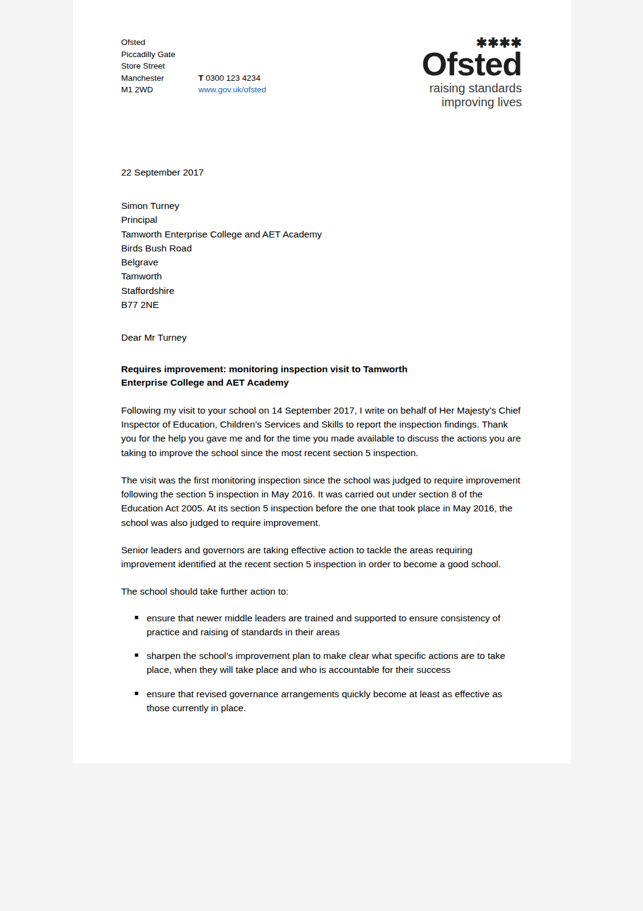| Ofsted | |
| Piccadilly Gate | |
| Store Street | |
| Manchester | T 0300 123 4234 |
| M1 2WD | www.gov.uk/ofsted |
✱✱✱✱
Ofsted
raising standards
improving lives
22 September 2017
Simon Turney
Principal
Tamworth Enterprise College and AET Academy
Birds Bush Road
Belgrave
Tamworth
Staffordshire
B77 2NE
Dear Mr Turney
Requires improvement: monitoring inspection visit to Tamworth
Enterprise College and AET Academy
Following my visit to your school on 14 September 2017, I write on behalf of Her Majesty’s Chief Inspector of Education, Children’s Services and Skills to report the inspection findings. Thank you for the help you gave me and for the time you made available to discuss the actions you are taking to improve the school since the most recent section 5 inspection.
The visit was the first monitoring inspection since the school was judged to require improvement following the section 5 inspection in May 2016. It was carried out under section 8 of the Education Act 2005. At its section 5 inspection before the one that took place in May 2016, the school was also judged to require improvement.
Senior leaders and governors are taking effective action to tackle the areas requiring improvement identified at the recent section 5 inspection in order to become a good school.
The school should take further action to:
ensure that newer middle leaders are trained and supported to ensure consistency of practice and raising of standards in their areas
sharpen the school’s improvement plan to make clear what specific actions are to take place, when they will take place and who is accountable for their success
ensure that revised governance arrangements quickly become at least as effective as those currently in place.